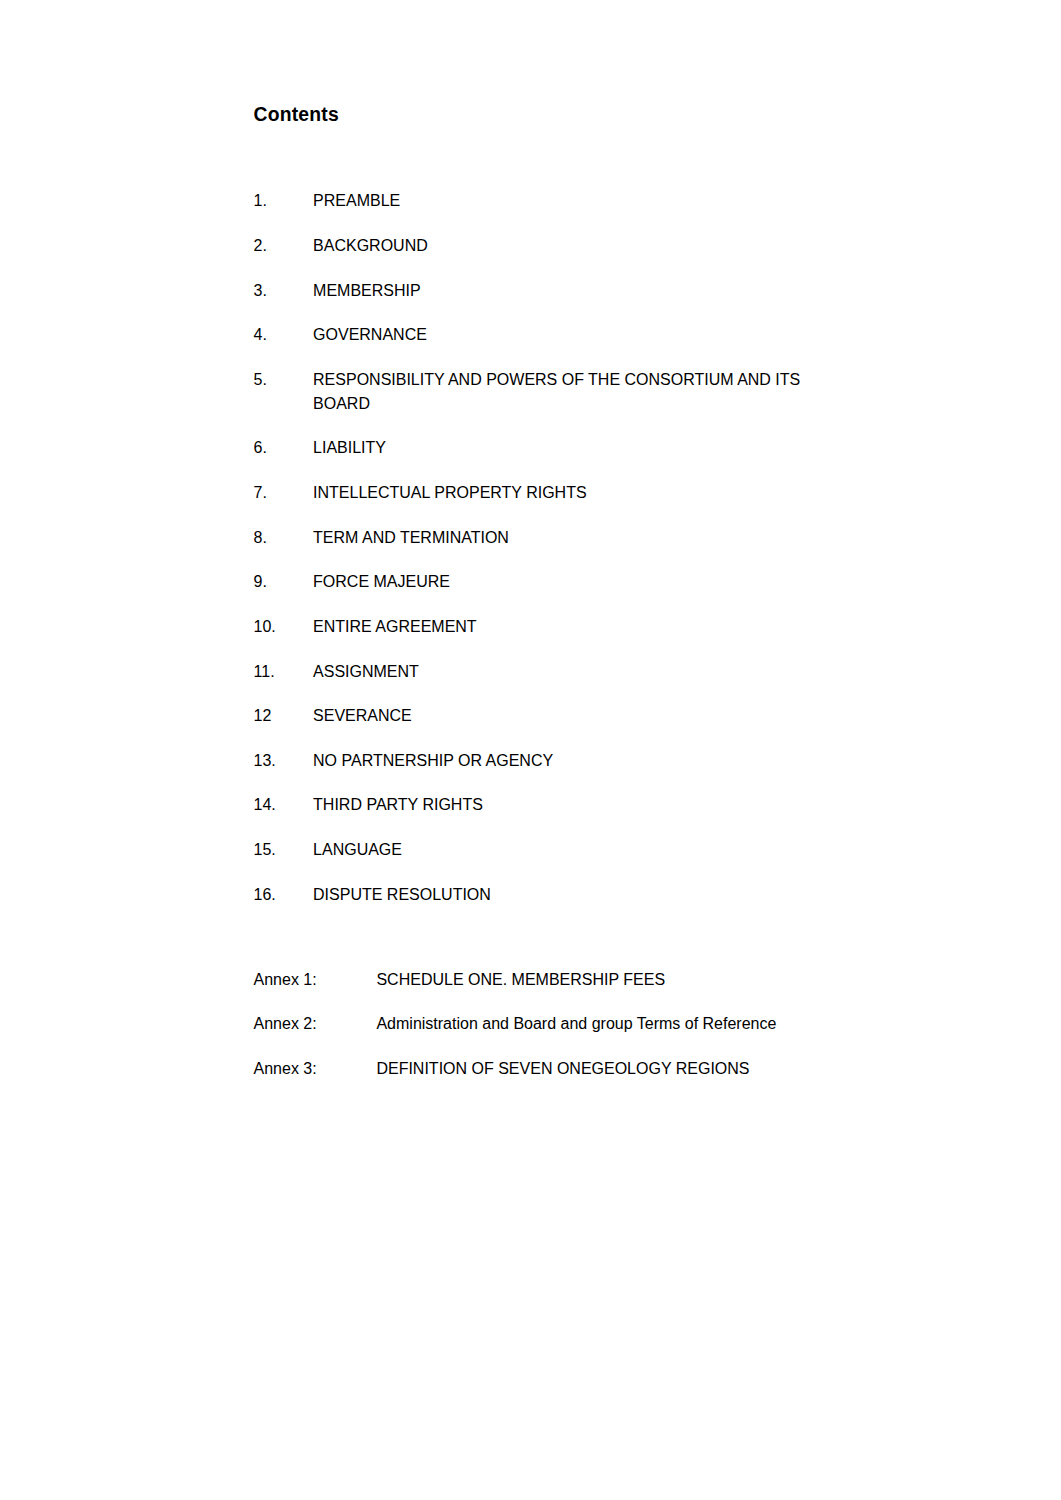Contents
| 1. | PREAMBLE |
| 2. | BACKGROUND |
| 3. | MEMBERSHIP |
| 4. | GOVERNANCE |
| 5. | RESPONSIBILITY AND POWERS OF THE CONSORTIUM AND ITS BOARD |
| 6. | LIABILITY |
| 7. | INTELLECTUAL PROPERTY RIGHTS |
| 8. | TERM AND TERMINATION |
| 9. | FORCE MAJEURE |
| 10. | ENTIRE AGREEMENT |
| 11. | ASSIGNMENT |
| 12 | SEVERANCE |
| 13. | NO PARTNERSHIP OR AGENCY |
| 14. | THIRD PARTY RIGHTS |
| 15. | LANGUAGE |
| 16. | DISPUTE RESOLUTION |
| Annex 1: | SCHEDULE ONE. MEMBERSHIP FEES |
| Annex 2: | Administration and Board and group Terms of Reference |
| Annex 3: | DEFINITION OF SEVEN ONEGEOLOGY REGIONS |